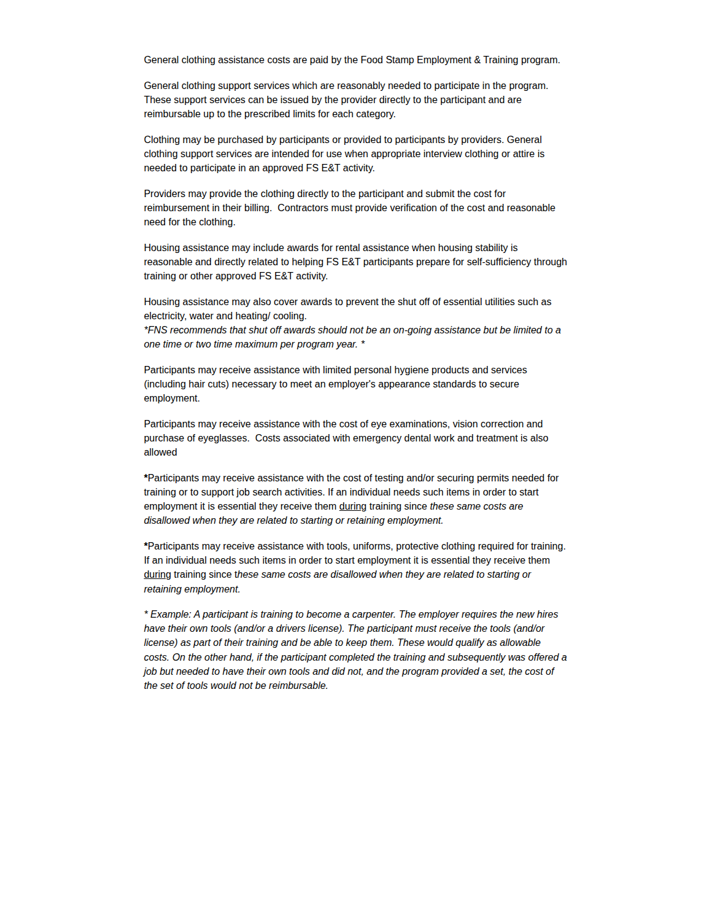General clothing assistance costs are paid by the Food Stamp Employment & Training program.
General clothing support services which are reasonably needed to participate in the program. These support services can be issued by the provider directly to the participant and are reimbursable up to the prescribed limits for each category.
Clothing may be purchased by participants or provided to participants by providers. General clothing support services are intended for use when appropriate interview clothing or attire is needed to participate in an approved FS E&T activity.
Providers may provide the clothing directly to the participant and submit the cost for reimbursement in their billing. Contractors must provide verification of the cost and reasonable need for the clothing.
Housing assistance may include awards for rental assistance when housing stability is reasonable and directly related to helping FS E&T participants prepare for self-sufficiency through training or other approved FS E&T activity.
Housing assistance may also cover awards to prevent the shut off of essential utilities such as electricity, water and heating/ cooling.
*FNS recommends that shut off awards should not be an on-going assistance but be limited to a one time or two time maximum per program year. *
Participants may receive assistance with limited personal hygiene products and services (including hair cuts) necessary to meet an employer's appearance standards to secure employment.
Participants may receive assistance with the cost of eye examinations, vision correction and purchase of eyeglasses. Costs associated with emergency dental work and treatment is also allowed
*Participants may receive assistance with the cost of testing and/or securing permits needed for training or to support job search activities. If an individual needs such items in order to start employment it is essential they receive them during training since these same costs are disallowed when they are related to starting or retaining employment.
*Participants may receive assistance with tools, uniforms, protective clothing required for training. If an individual needs such items in order to start employment it is essential they receive them during training since these same costs are disallowed when they are related to starting or retaining employment.
* Example: A participant is training to become a carpenter. The employer requires the new hires have their own tools (and/or a drivers license). The participant must receive the tools (and/or license) as part of their training and be able to keep them. These would qualify as allowable costs. On the other hand, if the participant completed the training and subsequently was offered a job but needed to have their own tools and did not, and the program provided a set, the cost of the set of tools would not be reimbursable.